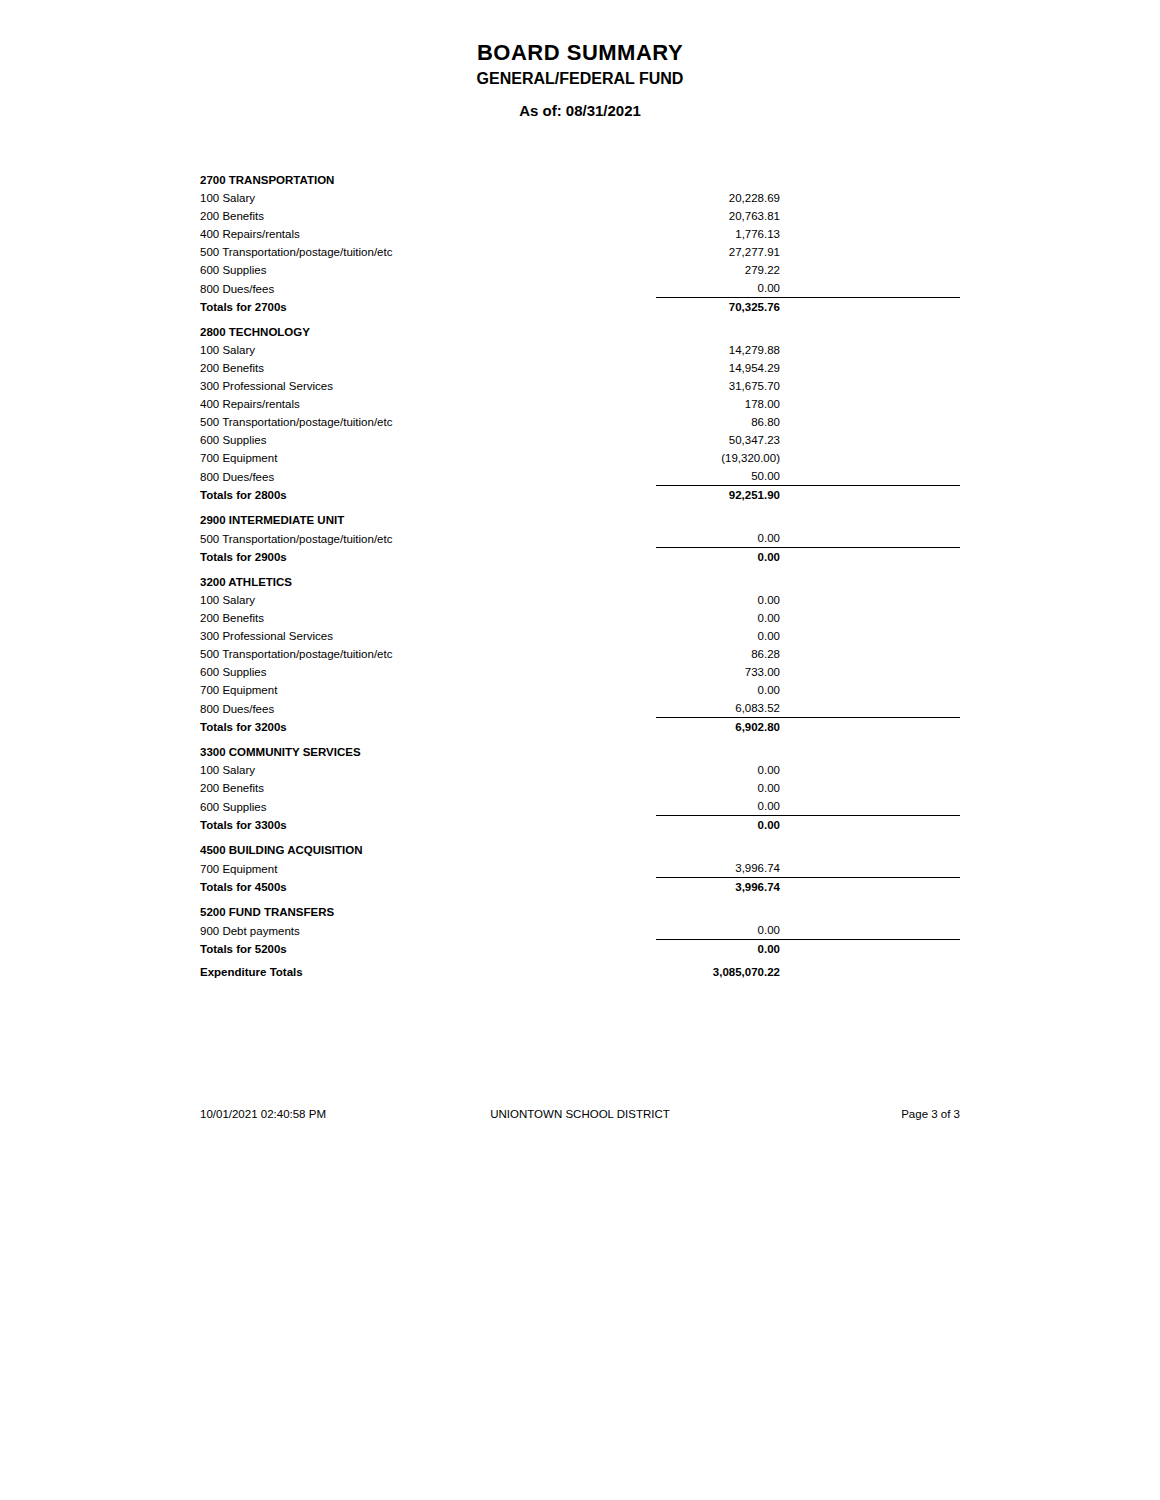BOARD SUMMARY
GENERAL/FEDERAL FUND
As of: 08/31/2021
| 2700 TRANSPORTATION | |
| 100 Salary | 20,228.69 |
| 200 Benefits | 20,763.81 |
| 400 Repairs/rentals | 1,776.13 |
| 500 Transportation/postage/tuition/etc | 27,277.91 |
| 600 Supplies | 279.22 |
| 800 Dues/fees | 0.00 |
| Totals for 2700s | 70,325.76 |
| 2800 TECHNOLOGY | |
| 100 Salary | 14,279.88 |
| 200 Benefits | 14,954.29 |
| 300 Professional Services | 31,675.70 |
| 400 Repairs/rentals | 178.00 |
| 500 Transportation/postage/tuition/etc | 86.80 |
| 600 Supplies | 50,347.23 |
| 700 Equipment | (19,320.00) |
| 800 Dues/fees | 50.00 |
| Totals for 2800s | 92,251.90 |
| 2900 INTERMEDIATE UNIT | |
| 500 Transportation/postage/tuition/etc | 0.00 |
| Totals for 2900s | 0.00 |
| 3200 ATHLETICS | |
| 100 Salary | 0.00 |
| 200 Benefits | 0.00 |
| 300 Professional Services | 0.00 |
| 500 Transportation/postage/tuition/etc | 86.28 |
| 600 Supplies | 733.00 |
| 700 Equipment | 0.00 |
| 800 Dues/fees | 6,083.52 |
| Totals for 3200s | 6,902.80 |
| 3300 COMMUNITY SERVICES | |
| 100 Salary | 0.00 |
| 200 Benefits | 0.00 |
| 600 Supplies | 0.00 |
| Totals for 3300s | 0.00 |
| 4500 BUILDING ACQUISITION | |
| 700 Equipment | 3,996.74 |
| Totals for 4500s | 3,996.74 |
| 5200 FUND TRANSFERS | |
| 900 Debt payments | 0.00 |
| Totals for 5200s | 0.00 |
| Expenditure Totals | 3,085,070.22 |
10/01/2021 02:40:58 PM
UNIONTOWN SCHOOL DISTRICT
Page 3 of 3